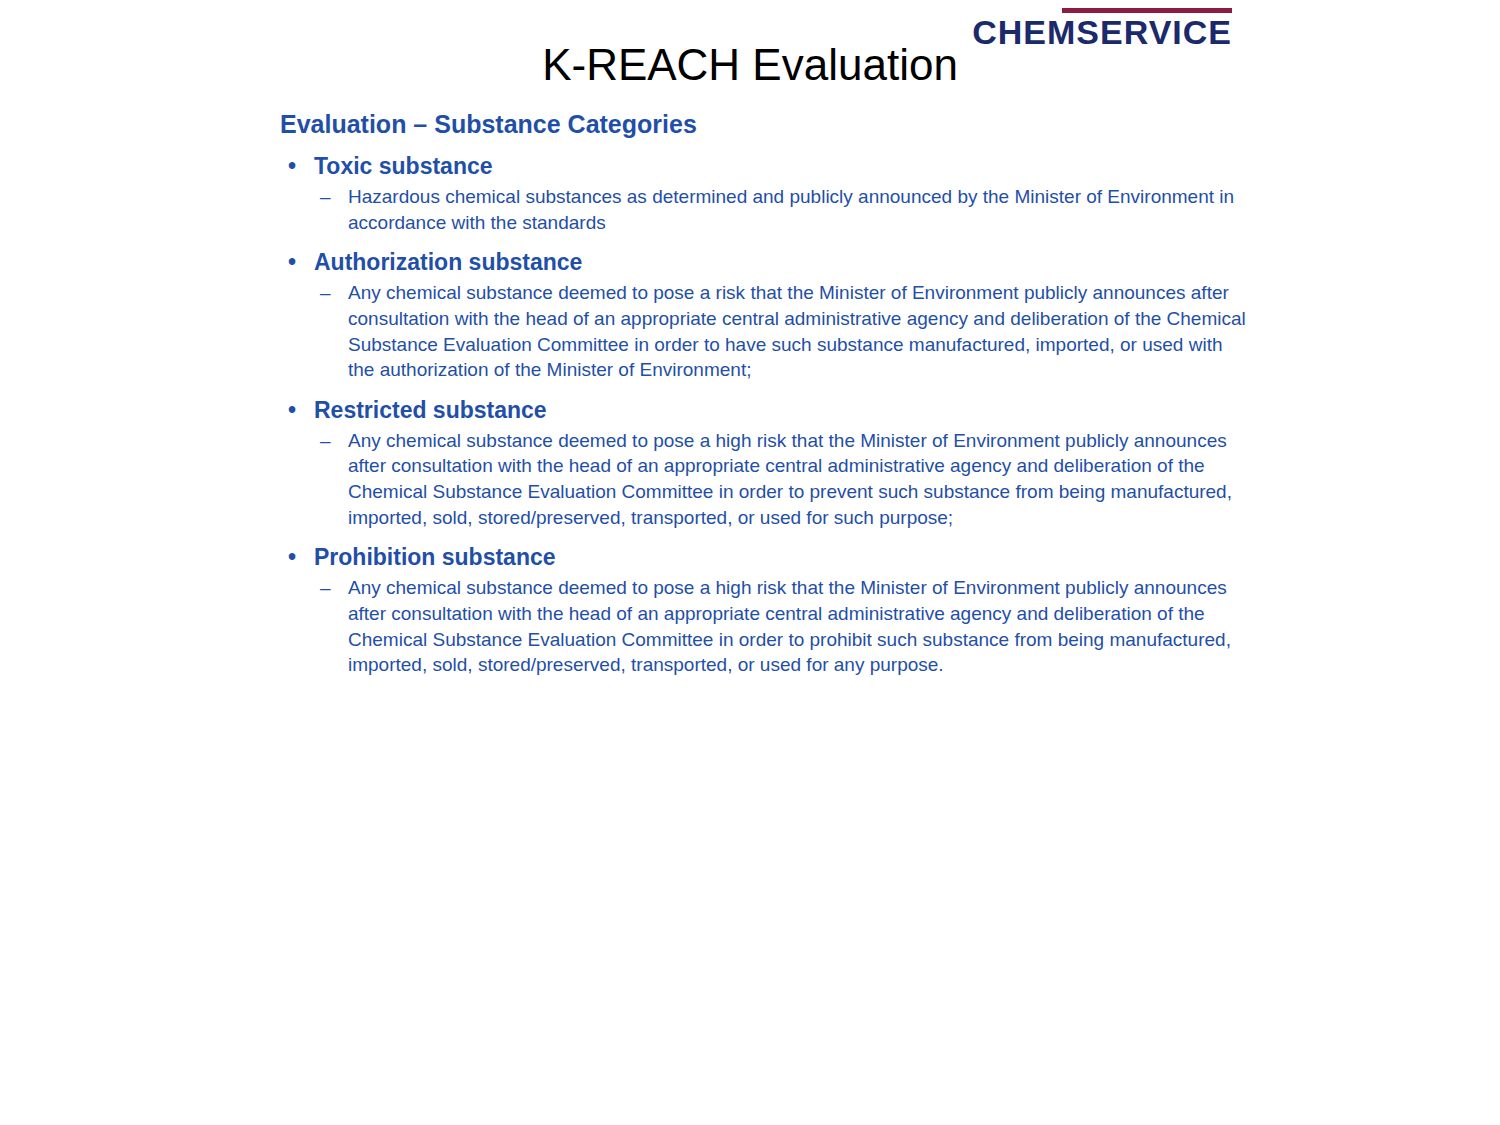CHEMSERVICE
K-REACH Evaluation
Evaluation – Substance Categories
Toxic substance
Hazardous chemical substances as determined and publicly announced by the Minister of Environment in accordance with the standards
Authorization substance
Any chemical substance deemed to pose a risk that the Minister of Environment publicly announces after consultation with the head of an appropriate central administrative agency and deliberation of the Chemical Substance Evaluation Committee in order to have such substance manufactured, imported, or used with the authorization of the Minister of Environment;
Restricted substance
Any chemical substance deemed to pose a high risk that the Minister of Environment publicly announces after consultation with the head of an appropriate central administrative agency and deliberation of the Chemical Substance Evaluation Committee in order to prevent such substance from being manufactured, imported, sold, stored/preserved, transported, or used for such purpose;
Prohibition substance
Any chemical substance deemed to pose a high risk that the Minister of Environment publicly announces after consultation with the head of an appropriate central administrative agency and deliberation of the Chemical Substance Evaluation Committee in order to prohibit such substance from being manufactured, imported, sold, stored/preserved, transported, or used for any purpose.